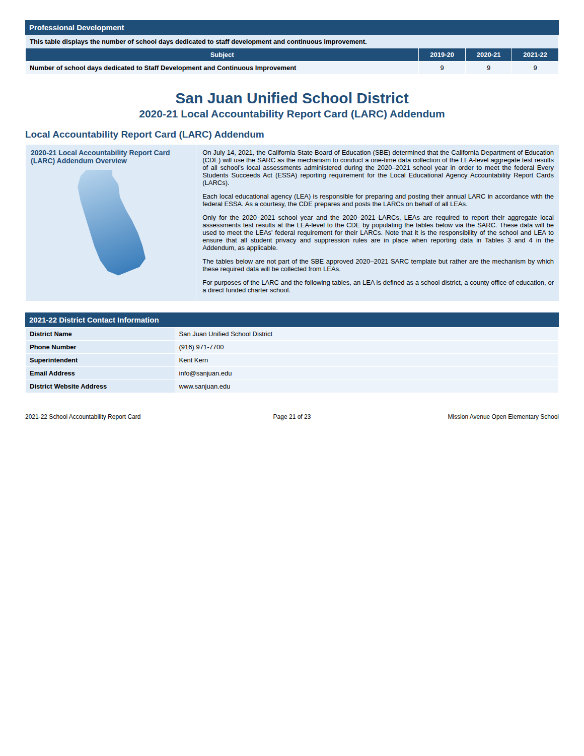Professional Development
| This table displays the number of school days dedicated to staff development and continuous improvement. |
| Subject | 2019-20 | 2020-21 | 2021-22 |
| Number of school days dedicated to Staff Development and Continuous Improvement | 9 | 9 | 9 |
San Juan Unified School District
2020-21 Local Accountability Report Card (LARC) Addendum
Local Accountability Report Card (LARC) Addendum
2020-21 Local Accountability Report Card (LARC) Addendum Overview
On July 14, 2021, the California State Board of Education (SBE) determined that the California Department of Education (CDE) will use the SARC as the mechanism to conduct a one-time data collection of the LEA-level aggregate test results of all school’s local assessments administered during the 2020–2021 school year in order to meet the federal Every Students Succeeds Act (ESSA) reporting requirement for the Local Educational Agency Accountability Report Cards (LARCs).
Each local educational agency (LEA) is responsible for preparing and posting their annual LARC in accordance with the federal ESSA. As a courtesy, the CDE prepares and posts the LARCs on behalf of all LEAs.
Only for the 2020–2021 school year and the 2020–2021 LARCs, LEAs are required to report their aggregate local assessments test results at the LEA-level to the CDE by populating the tables below via the SARC. These data will be used to meet the LEAs’ federal requirement for their LARCs. Note that it is the responsibility of the school and LEA to ensure that all student privacy and suppression rules are in place when reporting data in Tables 3 and 4 in the Addendum, as applicable.
The tables below are not part of the SBE approved 2020–2021 SARC template but rather are the mechanism by which these required data will be collected from LEAs.
For purposes of the LARC and the following tables, an LEA is defined as a school district, a county office of education, or a direct funded charter school.
2021-22 District Contact Information
| District Name | San Juan Unified School District |
| Phone Number | (916) 971-7700 |
| Superintendent | Kent Kern |
| Email Address | info@sanjuan.edu |
| District Website Address | www.sanjuan.edu |
2021-22 School Accountability Report Card Page 21 of 23 Mission Avenue Open Elementary School